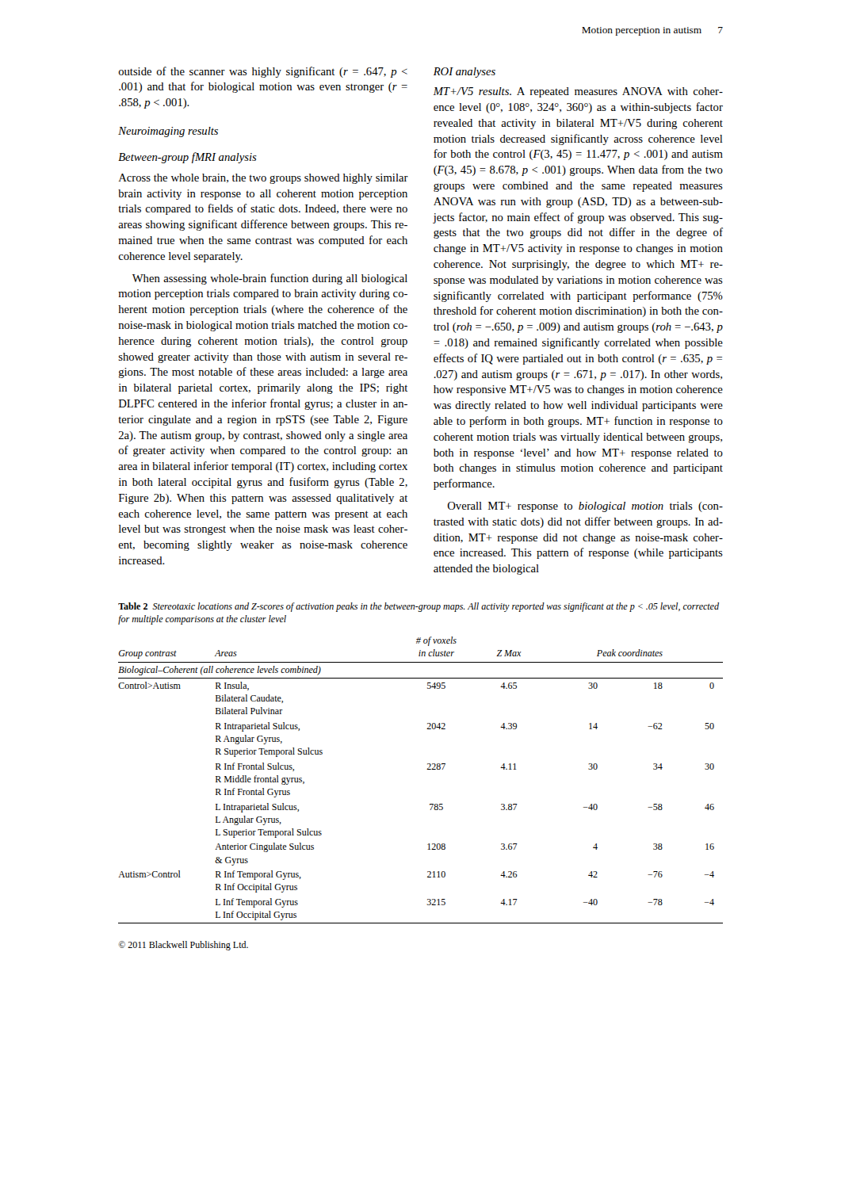Motion perception in autism7
outside of the scanner was highly significant (r = .647, p < .001) and that for biological motion was even stronger (r = .858, p < .001).
Neuroimaging results
Between-group fMRI analysis
Across the whole brain, the two groups showed highly similar brain activity in response to all coherent motion perception trials compared to fields of static dots. Indeed, there were no areas showing significant difference between groups. This remained true when the same contrast was computed for each coherence level separately.
When assessing whole-brain function during all biological motion perception trials compared to brain activity during coherent motion perception trials (where the coherence of the noise-mask in biological motion trials matched the motion coherence during coherent motion trials), the control group showed greater activity than those with autism in several regions. The most notable of these areas included: a large area in bilateral parietal cortex, primarily along the IPS; right DLPFC centered in the inferior frontal gyrus; a cluster in anterior cingulate and a region in rpSTS (see Table 2, Figure 2a). The autism group, by contrast, showed only a single area of greater activity when compared to the control group: an area in bilateral inferior temporal (IT) cortex, including cortex in both lateral occipital gyrus and fusiform gyrus (Table 2, Figure 2b). When this pattern was assessed qualitatively at each coherence level, the same pattern was present at each level but was strongest when the noise mask was least coherent, becoming slightly weaker as noise-mask coherence increased.
ROI analyses
MT+/V5 results. A repeated measures ANOVA with coherence level (0°, 108°, 324°, 360°) as a within-subjects factor revealed that activity in bilateral MT+/V5 during coherent motion trials decreased significantly across coherence level for both the control (F(3, 45) = 11.477, p < .001) and autism (F(3, 45) = 8.678, p < .001) groups. When data from the two groups were combined and the same repeated measures ANOVA was run with group (ASD, TD) as a between-subjects factor, no main effect of group was observed. This suggests that the two groups did not differ in the degree of change in MT+/V5 activity in response to changes in motion coherence. Not surprisingly, the degree to which MT+ response was modulated by variations in motion coherence was significantly correlated with participant performance (75% threshold for coherent motion discrimination) in both the control (roh = −.650, p = .009) and autism groups (roh = −.643, p = .018) and remained significantly correlated when possible effects of IQ were partialed out in both control (r = .635, p = .027) and autism groups (r = .671, p = .017). In other words, how responsive MT+/V5 was to changes in motion coherence was directly related to how well individual participants were able to perform in both groups. MT+ function in response to coherent motion trials was virtually identical between groups, both in response ‘level’ and how MT+ response related to both changes in stimulus motion coherence and participant performance.
Overall MT+ response to biological motion trials (contrasted with static dots) did not differ between groups. In addition, MT+ response did not change as noise-mask coherence increased. This pattern of response (while participants attended the biological
Table 2 Stereotaxic locations and Z-scores of activation peaks in the between-group maps. All activity reported was significant at the p < .05 level, corrected for multiple comparisons at the cluster level
| Biological–Coherent (all coherence levels combined) |
| Group contrast | Areas | # of voxels in cluster | Z Max | Peak coordinates |
| Control>Autism | R Insula, Bilateral Caudate, Bilateral Pulvinar | 5495 | 4.65 | 30 | 18 | 0 |
| | R Intraparietal Sulcus, R Angular Gyrus, R Superior Temporal Sulcus | 2042 | 4.39 | 14 | −62 | 50 |
| | R Inf Frontal Sulcus, R Middle frontal gyrus, R Inf Frontal Gyrus | 2287 | 4.11 | 30 | 34 | 30 |
| | L Intraparietal Sulcus, L Angular Gyrus, L Superior Temporal Sulcus | 785 | 3.87 | −40 | −58 | 46 |
| | Anterior Cingulate Sulcus & Gyrus | 1208 | 3.67 | 4 | 38 | 16 |
| Autism>Control | R Inf Temporal Gyrus, R Inf Occipital Gyrus | 2110 | 4.26 | 42 | −76 | −4 |
| | L Inf Temporal Gyrus L Inf Occipital Gyrus | 3215 | 4.17 | −40 | −78 | −4 |
© 2011 Blackwell Publishing Ltd.